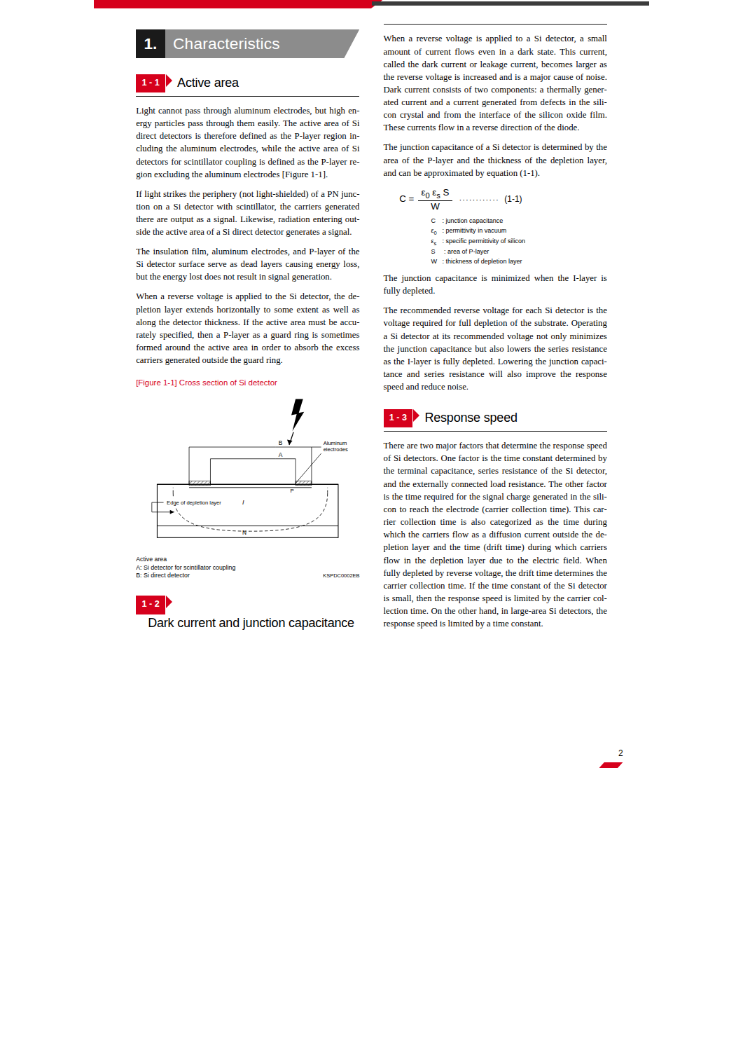1.
Characteristics
1 - 1 Active area
Light cannot pass through aluminum electrodes, but high energy particles pass through them easily. The active area of Si direct detectors is therefore defined as the P-layer region including the aluminum electrodes, while the active area of Si detectors for scintillator coupling is defined as the P-layer region excluding the aluminum electrodes [Figure 1-1].
If light strikes the periphery (not light-shielded) of a PN junction on a Si detector with scintillator, the carriers generated there are output as a signal. Likewise, radiation entering outside the active area of a Si direct detector generates a signal.
The insulation film, aluminum electrodes, and P-layer of the Si detector surface serve as dead layers causing energy loss, but the energy lost does not result in signal generation.
When a reverse voltage is applied to the Si detector, the depletion layer extends horizontally to some extent as well as along the detector thickness. If the active area must be accurately specified, then a P-layer as a guard ring is sometimes formed around the active area in order to absorb the excess carriers generated outside the guard ring.
[Figure 1-1] Cross section of Si detector
B A Aluminum electrodes P Edge of depletion layer I N
Active area
A: Si detector for scintillator coupling
B: Si direct detector
KSPDC0002EB
1 - 2 Dark current and junction capacitance
When a reverse voltage is applied to a Si detector, a small amount of current flows even in a dark state. This current, called the dark current or leakage current, becomes larger as the reverse voltage is increased and is a major cause of noise. Dark current consists of two components: a thermally generated current and a current generated from defects in the silicon crystal and from the interface of the silicon oxide film. These currents flow in a reverse direction of the diode.
The junction capacitance of a Si detector is determined by the area of the P-layer and the thickness of the depletion layer, and can be approximated by equation (1-1).
C = ε0 εs S W ············ (1-1)
C: junction capacitance
ε0: permittivity in vacuum
εs: specific permittivity of silicon
S : area of P-layer
W: thickness of depletion layer
The junction capacitance is minimized when the I-layer is fully depleted.
The recommended reverse voltage for each Si detector is the voltage required for full depletion of the substrate. Operating a Si detector at its recommended voltage not only minimizes the junction capacitance but also lowers the series resistance as the I-layer is fully depleted. Lowering the junction capacitance and series resistance will also improve the response speed and reduce noise.
1 - 3 Response speed
There are two major factors that determine the response speed of Si detectors. One factor is the time constant determined by the terminal capacitance, series resistance of the Si detector, and the externally connected load resistance. The other factor is the time required for the signal charge generated in the silicon to reach the electrode (carrier collection time). This carrier collection time is also categorized as the time during which the carriers flow as a diffusion current outside the depletion layer and the time (drift time) during which carriers flow in the depletion layer due to the electric field. When fully depleted by reverse voltage, the drift time determines the carrier collection time. If the time constant of the Si detector is small, then the response speed is limited by the carrier collection time. On the other hand, in large-area Si detectors, the response speed is limited by a time constant.
2